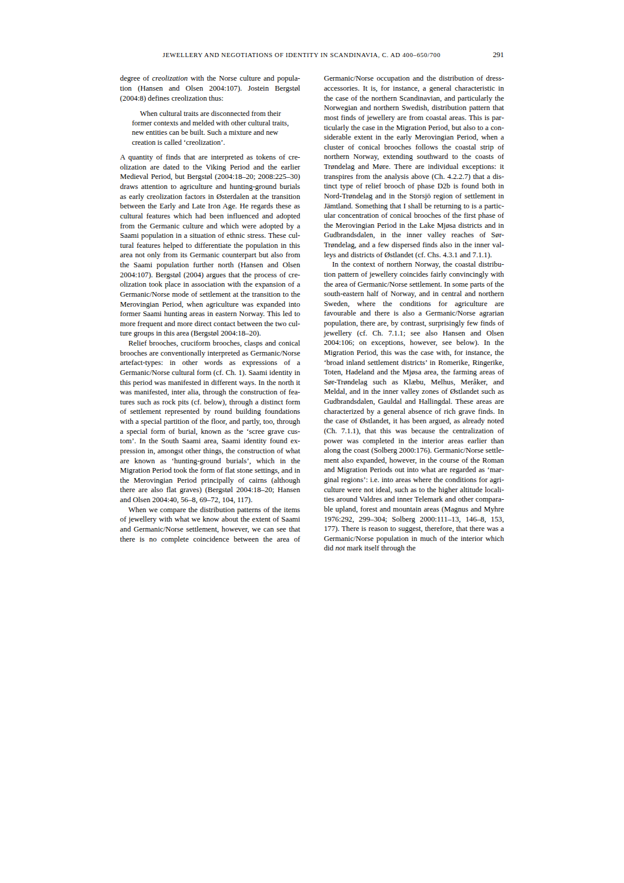jewellery and negotiations of identity in Scandinavia, c. AD 400–650/700 291
degree of creolization with the Norse culture and population (Hansen and Olsen 2004:107). Jostein Bergstøl (2004:8) defines creolization thus:
When cultural traits are disconnected from their former contexts and melded with other cultural traits, new entities can be built. Such a mixture and new creation is called ‘creolization’.
A quantity of finds that are interpreted as tokens of creolization are dated to the Viking Period and the earlier Medieval Period, but Bergstøl (2004:18–20; 2008:225–30) draws attention to agriculture and hunting-ground burials as early creolization factors in Østerdalen at the transition between the Early and Late Iron Age. He regards these as cultural features which had been influenced and adopted from the Germanic culture and which were adopted by a Saami population in a situation of ethnic stress. These cultural features helped to differentiate the population in this area not only from its Germanic counterpart but also from the Saami population further north (Hansen and Olsen 2004:107). Bergstøl (2004) argues that the process of creolization took place in association with the expansion of a Germanic/Norse mode of settlement at the transition to the Merovingian Period, when agriculture was expanded into former Saami hunting areas in eastern Norway. This led to more frequent and more direct contact between the two culture groups in this area (Bergstøl 2004:18–20).
Relief brooches, cruciform brooches, clasps and conical brooches are conventionally interpreted as Germanic/Norse artefact-types: in other words as expressions of a Germanic/Norse cultural form (cf. Ch. 1). Saami identity in this period was manifested in different ways. In the north it was manifested, inter alia, through the construction of features such as rock pits (cf. below), through a distinct form of settlement represented by round building foundations with a special partition of the floor, and partly, too, through a special form of burial, known as the ‘scree grave custom’. In the South Saami area, Saami identity found expression in, amongst other things, the construction of what are known as ‘hunting-ground burials’, which in the Migration Period took the form of flat stone settings, and in the Merovingian Period principally of cairns (although there are also flat graves) (Bergstøl 2004:18–20; Hansen and Olsen 2004:40, 56–8, 69–72, 104, 117).
When we compare the distribution patterns of the items of jewellery with what we know about the extent of Saami and Germanic/Norse settlement, however, we can see that there is no complete coincidence between the area of Germanic/Norse occupation and the distribution of dress-accessories. It is, for instance, a general characteristic in the case of the northern Scandinavian, and particularly the Norwegian and northern Swedish, distribution pattern that most finds of jewellery are from coastal areas. This is particularly the case in the Migration Period, but also to a considerable extent in the early Merovingian Period, when a cluster of conical brooches follows the coastal strip of northern Norway, extending southward to the coasts of Trøndelag and Møre. There are individual exceptions: it transpires from the analysis above (Ch. 4.2.2.7) that a distinct type of relief brooch of phase D2b is found both in Nord-Trøndelag and in the Storsjö region of settlement in Jämtland. Something that I shall be returning to is a particular concentration of conical brooches of the first phase of the Merovingian Period in the Lake Mjøsa districts and in Gudbrandsdalen, in the inner valley reaches of Sør-Trøndelag, and a few dispersed finds also in the inner valleys and districts of Østlandet (cf. Chs. 4.3.1 and 7.1.1).
In the context of northern Norway, the coastal distribution pattern of jewellery coincides fairly convincingly with the area of Germanic/Norse settlement. In some parts of the south-eastern half of Norway, and in central and northern Sweden, where the conditions for agriculture are favourable and there is also a Germanic/Norse agrarian population, there are, by contrast, surprisingly few finds of jewellery (cf. Ch. 7.1.1; see also Hansen and Olsen 2004:106; on exceptions, however, see below). In the Migration Period, this was the case with, for instance, the ‘broad inland settlement districts’ in Romerike, Ringerike, Toten, Hadeland and the Mjøsa area, the farming areas of Sør-Trøndelag such as Klæbu, Melhus, Meråker, and Meldal, and in the inner valley zones of Østlandet such as Gudbrandsdalen, Gauldal and Hallingdal. These areas are characterized by a general absence of rich grave finds. In the case of Østlandet, it has been argued, as already noted (Ch. 7.1.1), that this was because the centralization of power was completed in the interior areas earlier than along the coast (Solberg 2000:176). Germanic/Norse settlement also expanded, however, in the course of the Roman and Migration Periods out into what are regarded as ‘marginal regions’: i.e. into areas where the conditions for agriculture were not ideal, such as to the higher altitude localities around Valdres and inner Telemark and other comparable upland, forest and mountain areas (Magnus and Myhre 1976:292, 299–304; Solberg 2000:111–13, 146–8, 153, 177). There is reason to suggest, therefore, that there was a Germanic/Norse population in much of the interior which did not mark itself through the